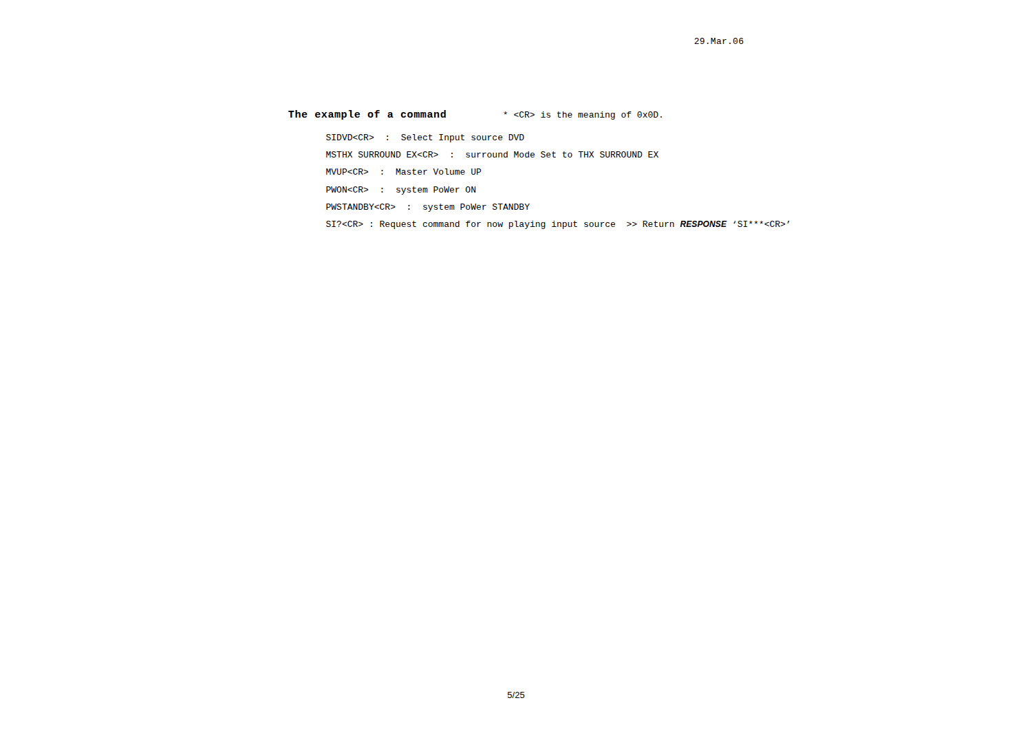29.Mar.06
The example of a command * <CR> is the meaning of 0x0D.
SIDVD<CR> : Select Input source DVD
MSTHX SURROUND EX<CR> : surround Mode Set to THX SURROUND EX
MVUP<CR> : Master Volume UP
PWON<CR> : system PoWer ON
PWSTANDBY<CR> : system PoWer STANDBY
SI?<CR> : Request command for now playing input source >> Return RESPONSE ‘SI***<CR>’
5/25